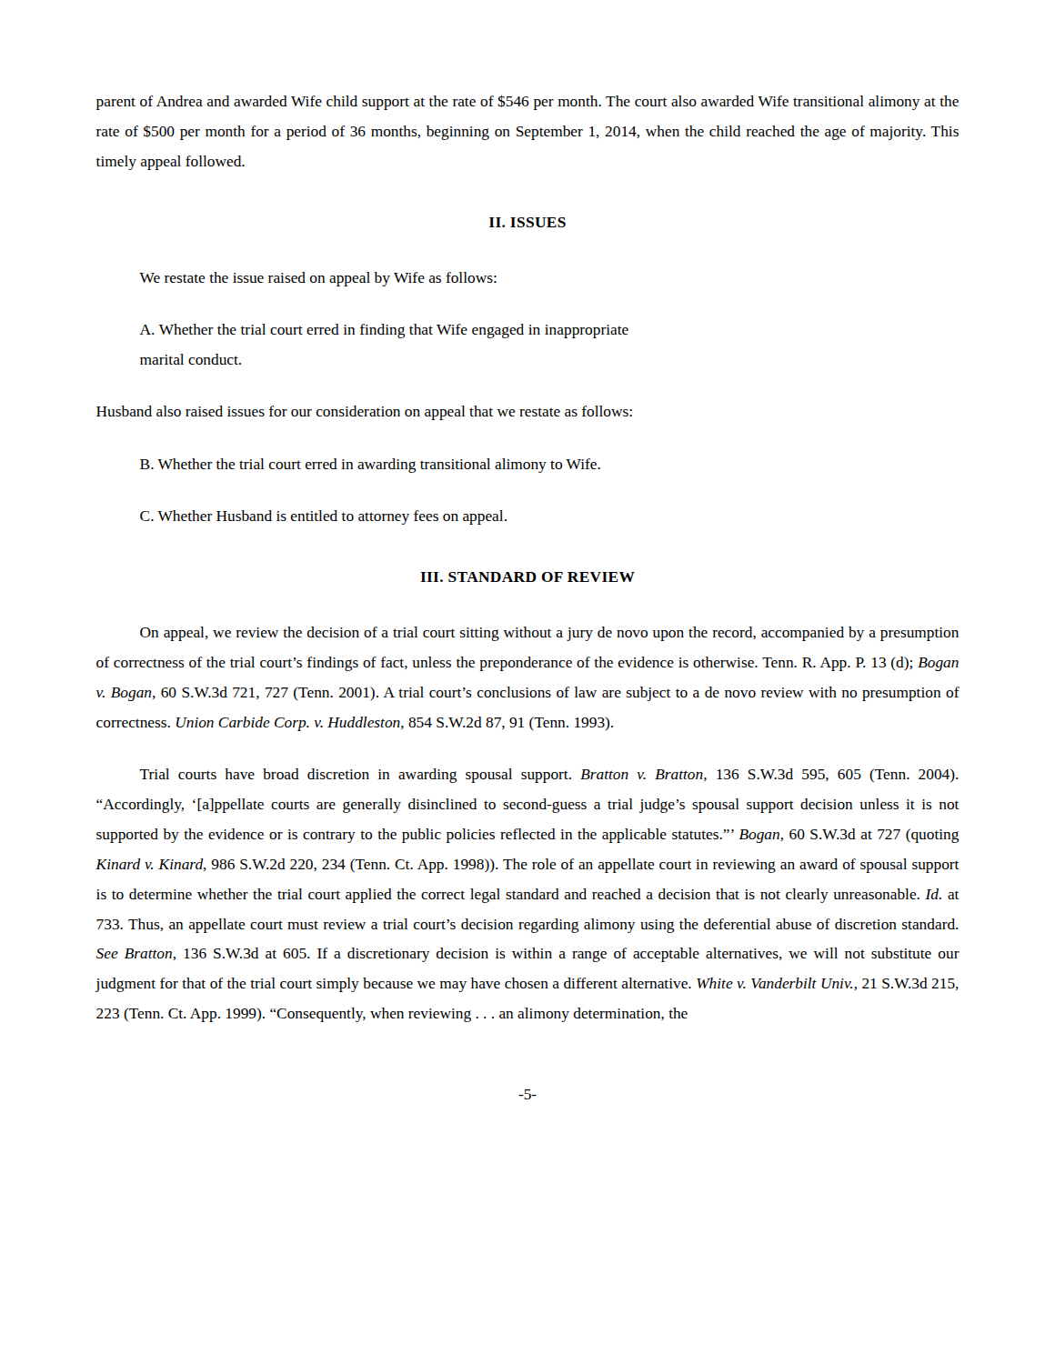parent of Andrea and awarded Wife child support at the rate of $546 per month. The court also awarded Wife transitional alimony at the rate of $500 per month for a period of 36 months, beginning on September 1, 2014, when the child reached the age of majority. This timely appeal followed.
II. ISSUES
We restate the issue raised on appeal by Wife as follows:
A. Whether the trial court erred in finding that Wife engaged in inappropriate marital conduct.
Husband also raised issues for our consideration on appeal that we restate as follows:
B. Whether the trial court erred in awarding transitional alimony to Wife.
C. Whether Husband is entitled to attorney fees on appeal.
III. STANDARD OF REVIEW
On appeal, we review the decision of a trial court sitting without a jury de novo upon the record, accompanied by a presumption of correctness of the trial court’s findings of fact, unless the preponderance of the evidence is otherwise. Tenn. R. App. P. 13 (d); Bogan v. Bogan, 60 S.W.3d 721, 727 (Tenn. 2001). A trial court’s conclusions of law are subject to a de novo review with no presumption of correctness. Union Carbide Corp. v. Huddleston, 854 S.W.2d 87, 91 (Tenn. 1993).
Trial courts have broad discretion in awarding spousal support. Bratton v. Bratton, 136 S.W.3d 595, 605 (Tenn. 2004). “Accordingly, ‘[a]ppellate courts are generally disinclined to second-guess a trial judge’s spousal support decision unless it is not supported by the evidence or is contrary to the public policies reflected in the applicable statutes.”’ Bogan, 60 S.W.3d at 727 (quoting Kinard v. Kinard, 986 S.W.2d 220, 234 (Tenn. Ct. App. 1998)). The role of an appellate court in reviewing an award of spousal support is to determine whether the trial court applied the correct legal standard and reached a decision that is not clearly unreasonable. Id. at 733. Thus, an appellate court must review a trial court’s decision regarding alimony using the deferential abuse of discretion standard. See Bratton, 136 S.W.3d at 605. If a discretionary decision is within a range of acceptable alternatives, we will not substitute our judgment for that of the trial court simply because we may have chosen a different alternative. White v. Vanderbilt Univ., 21 S.W.3d 215, 223 (Tenn. Ct. App. 1999). “Consequently, when reviewing . . . an alimony determination, the
-5-